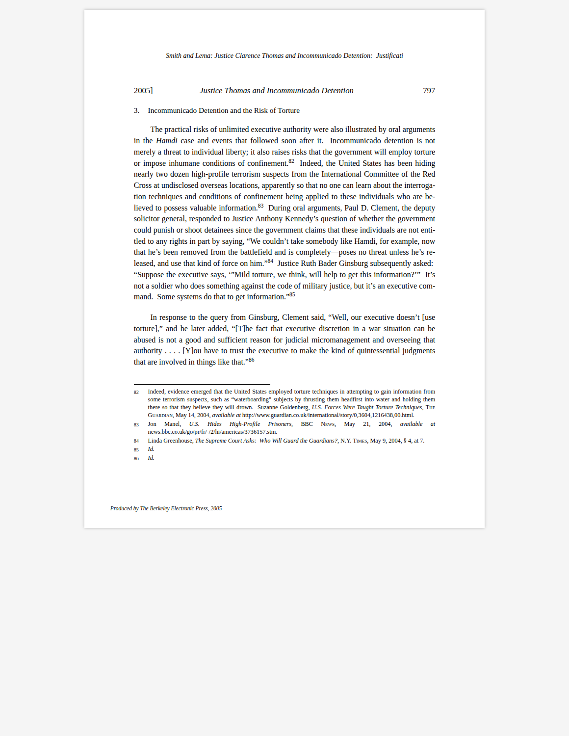Smith and Lema: Justice Clarence Thomas and Incommunicado Detention: Justificati
2005] Justice Thomas and Incommunicado Detention 797
3. Incommunicado Detention and the Risk of Torture
The practical risks of unlimited executive authority were also illustrated by oral arguments in the Hamdi case and events that followed soon after it. Incommunicado detention is not merely a threat to individual liberty; it also raises risks that the government will employ torture or impose inhumane conditions of confinement.82 Indeed, the United States has been hiding nearly two dozen high-profile terrorism suspects from the International Committee of the Red Cross at undisclosed overseas locations, apparently so that no one can learn about the interrogation techniques and conditions of confinement being applied to these individuals who are believed to possess valuable information.83 During oral arguments, Paul D. Clement, the deputy solicitor general, responded to Justice Anthony Kennedy’s question of whether the government could punish or shoot detainees since the government claims that these individuals are not entitled to any rights in part by saying, “We couldn’t take somebody like Hamdi, for example, now that he’s been removed from the battlefield and is completely—poses no threat unless he’s released, and use that kind of force on him.”84 Justice Ruth Bader Ginsburg subsequently asked: “Suppose the executive says, ‘”Mild torture, we think, will help to get this information?’” It’s not a soldier who does something against the code of military justice, but it’s an executive command. Some systems do that to get information.”85
In response to the query from Ginsburg, Clement said, “Well, our executive doesn’t [use torture],” and he later added, “[T]he fact that executive discretion in a war situation can be abused is not a good and sufficient reason for judicial micromanagement and overseeing that authority . . . . [Y]ou have to trust the executive to make the kind of quintessential judgments that are involved in things like that.”86
82
Indeed, evidence emerged that the United States employed torture techniques in attempting to gain information from some terrorism suspects, such as “waterboarding” subjects by thrusting them headfirst into water and holding them there so that they believe they will drown. Suzanne Goldenberg, U.S. Forces Were Taught Torture Techniques, The Guardian, May 14, 2004, available at http://www.guardian.co.uk/international/story/0,3604,1216438,00.html.
83
Jon Manel, U.S. Hides High-Profile Prisoners, BBC News, May 21, 2004, available at news.bbc.co.uk/go/pr/fr/-/2/hi/americas/3736157.stm.
84
Linda Greenhouse, The Supreme Court Asks: Who Will Guard the Guardians?, N.Y. Times, May 9, 2004, § 4, at 7.
85
Id.
86
Id.
Produced by The Berkeley Electronic Press, 2005